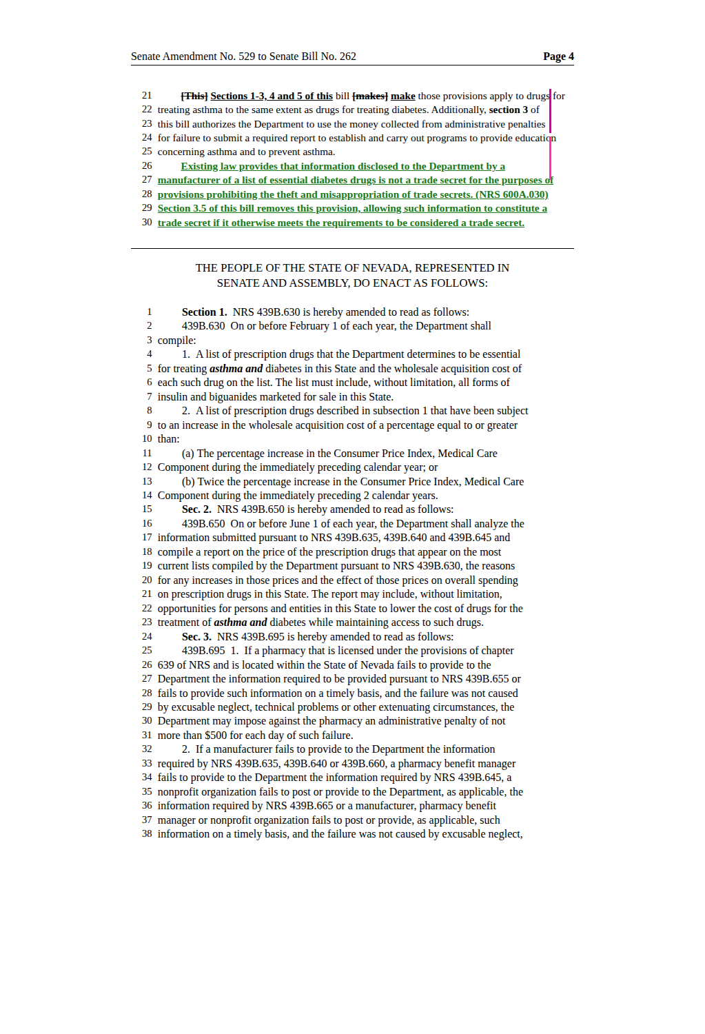Senate Amendment No. 529 to Senate Bill No. 262
Page 4
21
[This] Sections 1-3, 4 and 5 of this bill [makes] make those provisions apply to drugs for
22
treating asthma to the same extent as drugs for treating diabetes. Additionally, section 3 of
23
this bill authorizes the Department to use the money collected from administrative penalties
24
for failure to submit a required report to establish and carry out programs to provide education
25
concerning asthma and to prevent asthma.
26
Existing law provides that information disclosed to the Department by a
27
manufacturer of a list of essential diabetes drugs is not a trade secret for the purposes of
28
provisions prohibiting the theft and misappropriation of trade secrets. (NRS 600A.030)
29
Section 3.5 of this bill removes this provision, allowing such information to constitute a
30
trade secret if it otherwise meets the requirements to be considered a trade secret.
THE PEOPLE OF THE STATE OF NEVADA, REPRESENTED IN
SENATE AND ASSEMBLY, DO ENACT AS FOLLOWS:
1
Section 1. NRS 439B.630 is hereby amended to read as follows:
2
439B.630 On or before February 1 of each year, the Department shall
3
compile:
4
1. A list of prescription drugs that the Department determines to be essential
5
for treating asthma and diabetes in this State and the wholesale acquisition cost of
6
each such drug on the list. The list must include, without limitation, all forms of
7
insulin and biguanides marketed for sale in this State.
8
2. A list of prescription drugs described in subsection 1 that have been subject
9
to an increase in the wholesale acquisition cost of a percentage equal to or greater
10
than:
11
(a) The percentage increase in the Consumer Price Index, Medical Care
12
Component during the immediately preceding calendar year; or
13
(b) Twice the percentage increase in the Consumer Price Index, Medical Care
14
Component during the immediately preceding 2 calendar years.
15
Sec. 2. NRS 439B.650 is hereby amended to read as follows:
16
439B.650 On or before June 1 of each year, the Department shall analyze the
17
information submitted pursuant to NRS 439B.635, 439B.640 and 439B.645 and
18
compile a report on the price of the prescription drugs that appear on the most
19
current lists compiled by the Department pursuant to NRS 439B.630, the reasons
20
for any increases in those prices and the effect of those prices on overall spending
21
on prescription drugs in this State. The report may include, without limitation,
22
opportunities for persons and entities in this State to lower the cost of drugs for the
23
treatment of asthma and diabetes while maintaining access to such drugs.
24
Sec. 3. NRS 439B.695 is hereby amended to read as follows:
25
439B.695 1. If a pharmacy that is licensed under the provisions of chapter
26
639 of NRS and is located within the State of Nevada fails to provide to the
27
Department the information required to be provided pursuant to NRS 439B.655 or
28
fails to provide such information on a timely basis, and the failure was not caused
29
by excusable neglect, technical problems or other extenuating circumstances, the
30
Department may impose against the pharmacy an administrative penalty of not
31
more than $500 for each day of such failure.
32
2. If a manufacturer fails to provide to the Department the information
33
required by NRS 439B.635, 439B.640 or 439B.660, a pharmacy benefit manager
34
fails to provide to the Department the information required by NRS 439B.645, a
35
nonprofit organization fails to post or provide to the Department, as applicable, the
36
information required by NRS 439B.665 or a manufacturer, pharmacy benefit
37
manager or nonprofit organization fails to post or provide, as applicable, such
38
information on a timely basis, and the failure was not caused by excusable neglect,